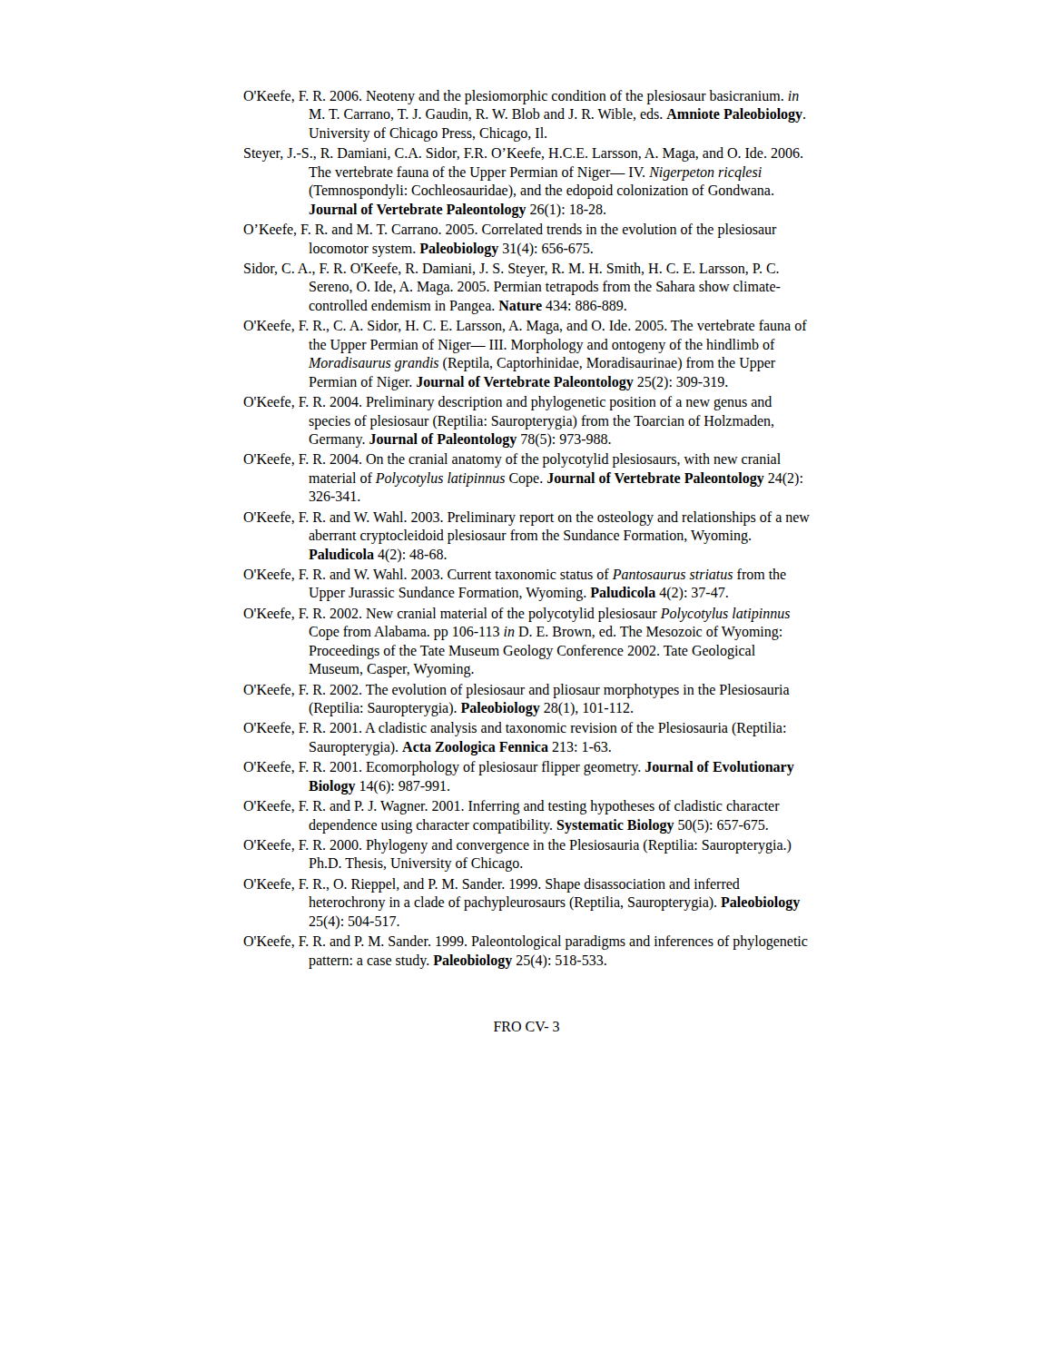O'Keefe, F. R. 2006. Neoteny and the plesiomorphic condition of the plesiosaur basicranium. in M. T. Carrano, T. J. Gaudin, R. W. Blob and J. R. Wible, eds. Amniote Paleobiology. University of Chicago Press, Chicago, Il.
Steyer, J.-S., R. Damiani, C.A. Sidor, F.R. O’Keefe, H.C.E. Larsson, A. Maga, and O. Ide. 2006. The vertebrate fauna of the Upper Permian of Niger— IV. Nigerpeton ricqlesi (Temnospondyli: Cochleosauridae), and the edopoid colonization of Gondwana. Journal of Vertebrate Paleontology 26(1): 18-28.
O’Keefe, F. R. and M. T. Carrano. 2005. Correlated trends in the evolution of the plesiosaur locomotor system. Paleobiology 31(4): 656-675.
Sidor, C. A., F. R. O'Keefe, R. Damiani, J. S. Steyer, R. M. H. Smith, H. C. E. Larsson, P. C. Sereno, O. Ide, A. Maga. 2005. Permian tetrapods from the Sahara show climate-controlled endemism in Pangea. Nature 434: 886-889.
O'Keefe, F. R., C. A. Sidor, H. C. E. Larsson, A. Maga, and O. Ide. 2005. The vertebrate fauna of the Upper Permian of Niger— III. Morphology and ontogeny of the hindlimb of Moradisaurus grandis (Reptila, Captorhinidae, Moradisaurinae) from the Upper Permian of Niger. Journal of Vertebrate Paleontology 25(2): 309-319.
O'Keefe, F. R. 2004. Preliminary description and phylogenetic position of a new genus and species of plesiosaur (Reptilia: Sauropterygia) from the Toarcian of Holzmaden, Germany. Journal of Paleontology 78(5): 973-988.
O'Keefe, F. R. 2004. On the cranial anatomy of the polycotylid plesiosaurs, with new cranial material of Polycotylus latipinnus Cope. Journal of Vertebrate Paleontology 24(2): 326-341.
O'Keefe, F. R. and W. Wahl. 2003. Preliminary report on the osteology and relationships of a new aberrant cryptocleidoid plesiosaur from the Sundance Formation, Wyoming. Paludicola 4(2): 48-68.
O'Keefe, F. R. and W. Wahl. 2003. Current taxonomic status of Pantosaurus striatus from the Upper Jurassic Sundance Formation, Wyoming. Paludicola 4(2): 37-47.
O'Keefe, F. R. 2002. New cranial material of the polycotylid plesiosaur Polycotylus latipinnus Cope from Alabama. pp 106-113 in D. E. Brown, ed. The Mesozoic of Wyoming: Proceedings of the Tate Museum Geology Conference 2002. Tate Geological Museum, Casper, Wyoming.
O'Keefe, F. R. 2002. The evolution of plesiosaur and pliosaur morphotypes in the Plesiosauria (Reptilia: Sauropterygia). Paleobiology 28(1), 101-112.
O'Keefe, F. R. 2001. A cladistic analysis and taxonomic revision of the Plesiosauria (Reptilia: Sauropterygia). Acta Zoologica Fennica 213: 1-63.
O'Keefe, F. R. 2001. Ecomorphology of plesiosaur flipper geometry. Journal of Evolutionary Biology 14(6): 987-991.
O'Keefe, F. R. and P. J. Wagner. 2001. Inferring and testing hypotheses of cladistic character dependence using character compatibility. Systematic Biology 50(5): 657-675.
O'Keefe, F. R. 2000. Phylogeny and convergence in the Plesiosauria (Reptilia: Sauropterygia.) Ph.D. Thesis, University of Chicago.
O'Keefe, F. R., O. Rieppel, and P. M. Sander. 1999. Shape disassociation and inferred heterochrony in a clade of pachypleurosaurs (Reptilia, Sauropterygia). Paleobiology 25(4): 504-517.
O'Keefe, F. R. and P. M. Sander. 1999. Paleontological paradigms and inferences of phylogenetic pattern: a case study. Paleobiology 25(4): 518-533.
FRO CV- 3